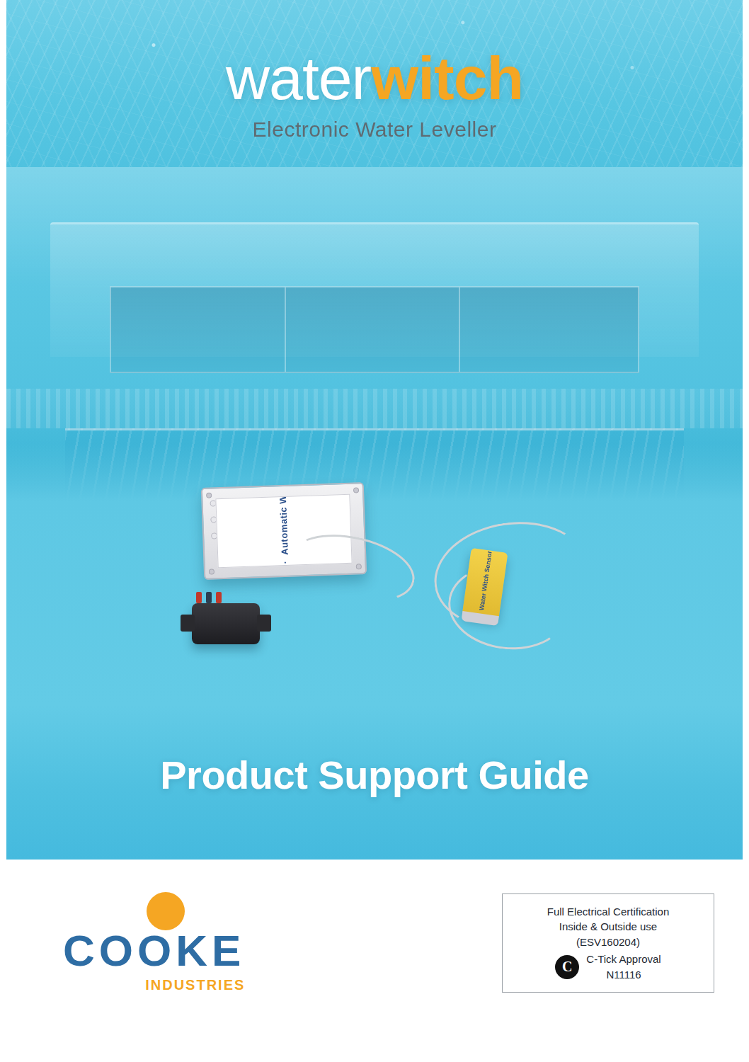waterwitch
Electronic Water Leveller
Water Witch · Automatic Water Leveller
Water Witch Sensor
Product Support Guide
COOKE INDUSTRIES
Full Electrical Certification Inside & Outside use (ESV160204) C C-Tick Approval
N11116